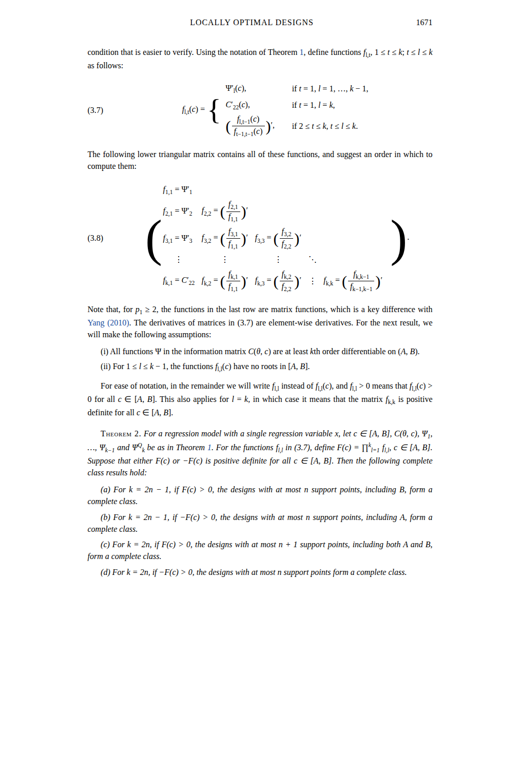LOCALLY OPTIMAL DESIGNS 1671
condition that is easier to verify. Using the notation of Theorem 1, define functions fl,t, 1 ≤ t ≤ k; t ≤ l ≤ k as follows:
(3.7)
fl,t(c) = {
| Ψ′ l ( c ), | if t = 1, l = 1, …, k − 1, |
| C ′ 22 ( c ), | if t = 1, l = k , |
| ( f l,t−1 ( c ) f t−1,t−1 ( c ) ) ′, | if 2 ≤ t ≤ k , t ≤ l ≤ k . |
The following lower triangular matrix contains all of these functions, and suggest an order in which to compute them:
(3.8)
(
| f 1,1 = Ψ′ 1 | | | | |
| f 2,1 = Ψ′ 2 | f 2,2 = ( f 2,1 f 1,1 ) ′ | | | |
| f 3,1 = Ψ′ 3 | f 3,2 = ( f 3,1 f 1,1 ) ′ | f 3,3 = ( f 3,2 f 2,2 ) ′ | | |
| ⋮ | ⋮ | ⋮ | ⋱ | |
| f k,1 = C ′ 22 | f k,2 = ( f k,1 f 1,1 ) ′ | f k,3 = ( f k,2 f 2,2 ) ′ | ⋮ | f k,k = ( f k,k−1 f k−1,k−1 ) ′ |
) .
Note that, for p1 ≥ 2, the functions in the last row are matrix functions, which is a key difference with Yang (2010). The derivatives of matrices in (3.7) are element-wise derivatives. For the next result, we will make the following assumptions:
(i) All functions Ψ in the information matrix C(θ, c) are at least kth order differentiable on (A, B).
(ii) For 1 ≤ l ≤ k − 1, the functions fl,l(c) have no roots in [A, B].
For ease of notation, in the remainder we will write fl,l instead of fl,l(c), and fl,l > 0 means that fl,l(c) > 0 for all c ∈ [A, B]. This also applies for l = k, in which case it means that the matrix fk,k is positive definite for all c ∈ [A, B].
Theorem 2. For a regression model with a single regression variable x, let c ∈ [A, B], C(θ, c), Ψ1, …, Ψk−1 and ΨQk be as in Theorem 1. For the functions fl,l in (3.7), define F(c) = ∏kl=1 fl,l, c ∈ [A, B]. Suppose that either F(c) or −F(c) is positive definite for all c ∈ [A, B]. Then the following complete class results hold:
(a) For k = 2n − 1, if F(c) > 0, the designs with at most n support points, including B, form a complete class.
(b) For k = 2n − 1, if −F(c) > 0, the designs with at most n support points, including A, form a complete class.
(c) For k = 2n, if F(c) > 0, the designs with at most n + 1 support points, including both A and B, form a complete class.
(d) For k = 2n, if −F(c) > 0, the designs with at most n support points form a complete class.